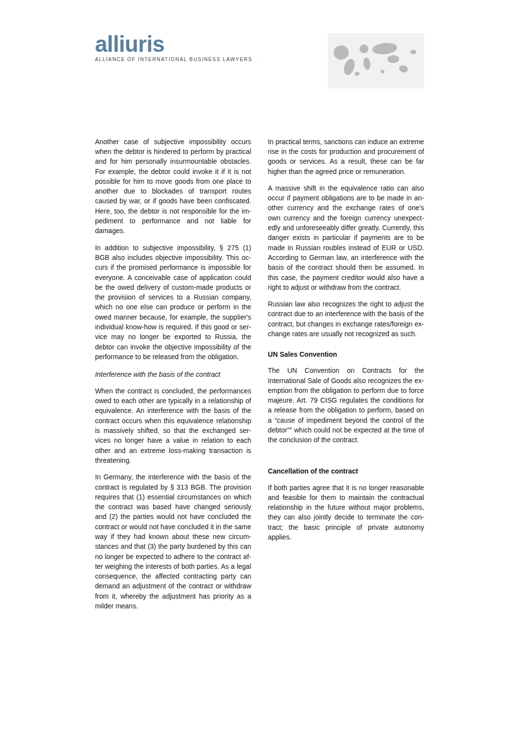alliuris
Alliance of International Business Lawyers .
Another case of subjective impossibility occurs when the debtor is hindered to perform by practical and for him personally insurmountable obstacles. For example, the debtor could invoke it if it is not possible for him to move goods from one place to another due to blockades of transport routes caused by war, or if goods have been confiscated. Here, too, the debtor is not responsible for the impediment to performance and not liable for damages.
In addition to subjective impossibility, § 275 (1) BGB also includes objective impossibility. This occurs if the promised performance is impossible for everyone. A conceivable case of application could be the owed delivery of custom-made products or the provision of services to a Russian company, which no one else can produce or perform in the owed manner because, for example, the supplier's individual know-how is required. If this good or service may no longer be exported to Russia, the debtor can invoke the objective impossibility of the performance to be released from the obligation.
Interference with the basis of the contract
When the contract is concluded, the performances owed to each other are typically in a relationship of equivalence. An interference with the basis of the contract occurs when this equivalence relationship is massively shifted, so that the exchanged services no longer have a value in relation to each other and an extreme loss-making transaction is threatening.
In Germany, the interference with the basis of the contract is regulated by § 313 BGB. The provision requires that (1) essential circumstances on which the contract was based have changed seriously and (2) the parties would not have concluded the contract or would not have concluded it in the same way if they had known about these new circumstances and that (3) the party burdened by this can no longer be expected to adhere to the contract after weighing the interests of both parties. As a legal consequence, the affected contracting party can demand an adjustment of the contract or withdraw from it, whereby the adjustment has priority as a milder means.
In practical terms, sanctions can induce an extreme rise in the costs for production and procurement of goods or services. As a result, these can be far higher than the agreed price or remuneration.
A massive shift in the equivalence ratio can also occur if payment obligations are to be made in another currency and the exchange rates of one's own currency and the foreign currency unexpectedly and unforeseeably differ greatly. Currently, this danger exists in particular if payments are to be made in Russian roubles instead of EUR or USD. According to German law, an interference with the basis of the contract should then be assumed. In this case, the payment creditor would also have a right to adjust or withdraw from the contract.
Russian law also recognizes the right to adjust the contract due to an interference with the basis of the contract, but changes in exchange rates/foreign exchange rates are usually not recognized as such.
UN Sales Convention
The UN Convention on Contracts for the International Sale of Goods also recognizes the exemption from the obligation to perform due to force majeure. Art. 79 CISG regulates the conditions for a release from the obligation to perform, based on a “cause of impediment beyond the control of the debtor"” which could not be expected at the time of the conclusion of the contract.
Cancellation of the contract
If both parties agree that it is no longer reasonable and feasible for them to maintain the contractual relationship in the future without major problems, they can also jointly decide to terminate the contract; the basic principle of private autonomy applies.